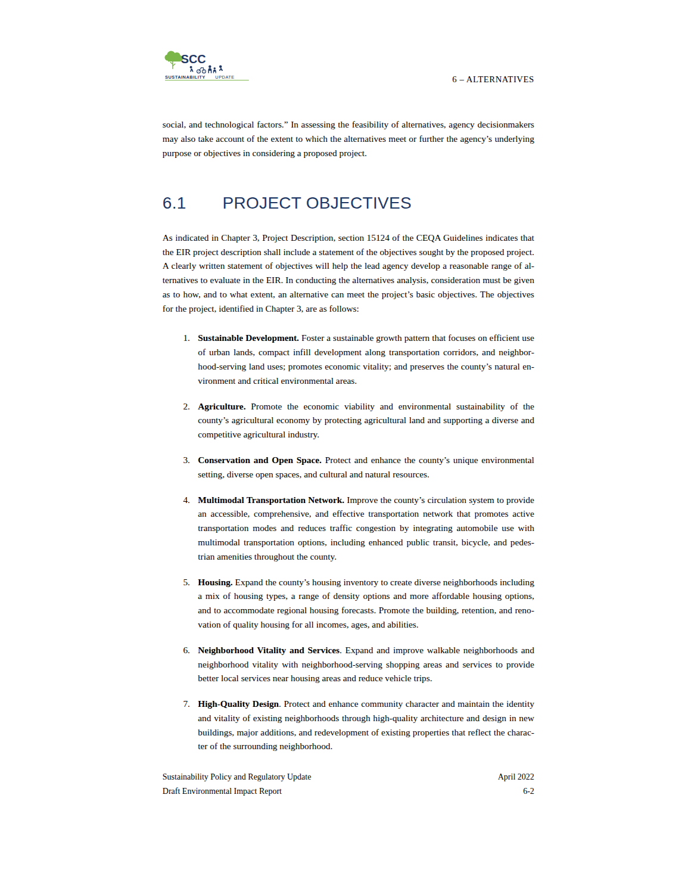SCC SUSTAINABILITY UPDATE
6 – ALTERNATIVES
social, and technological factors.” In assessing the feasibility of alternatives, agency decisionmakers may also take account of the extent to which the alternatives meet or further the agency’s underlying purpose or objectives in considering a proposed project.
6.1 PROJECT OBJECTIVES
As indicated in Chapter 3, Project Description, section 15124 of the CEQA Guidelines indicates that the EIR project description shall include a statement of the objectives sought by the proposed project. A clearly written statement of objectives will help the lead agency develop a reasonable range of alternatives to evaluate in the EIR. In conducting the alternatives analysis, consideration must be given as to how, and to what extent, an alternative can meet the project’s basic objectives. The objectives for the project, identified in Chapter 3, are as follows:
Sustainable Development. Foster a sustainable growth pattern that focuses on efficient use of urban lands, compact infill development along transportation corridors, and neighborhood-serving land uses; promotes economic vitality; and preserves the county’s natural environment and critical environmental areas.
Agriculture. Promote the economic viability and environmental sustainability of the county’s agricultural economy by protecting agricultural land and supporting a diverse and competitive agricultural industry.
Conservation and Open Space. Protect and enhance the county’s unique environmental setting, diverse open spaces, and cultural and natural resources.
Multimodal Transportation Network. Improve the county’s circulation system to provide an accessible, comprehensive, and effective transportation network that promotes active transportation modes and reduces traffic congestion by integrating automobile use with multimodal transportation options, including enhanced public transit, bicycle, and pedestrian amenities throughout the county.
Housing. Expand the county’s housing inventory to create diverse neighborhoods including a mix of housing types, a range of density options and more affordable housing options, and to accommodate regional housing forecasts. Promote the building, retention, and renovation of quality housing for all incomes, ages, and abilities.
Neighborhood Vitality and Services. Expand and improve walkable neighborhoods and neighborhood vitality with neighborhood-serving shopping areas and services to provide better local services near housing areas and reduce vehicle trips.
High-Quality Design. Protect and enhance community character and maintain the identity and vitality of existing neighborhoods through high-quality architecture and design in new buildings, major additions, and redevelopment of existing properties that reflect the character of the surrounding neighborhood.
Sustainability Policy and Regulatory Update April 2022
Draft Environmental Impact Report 6-2